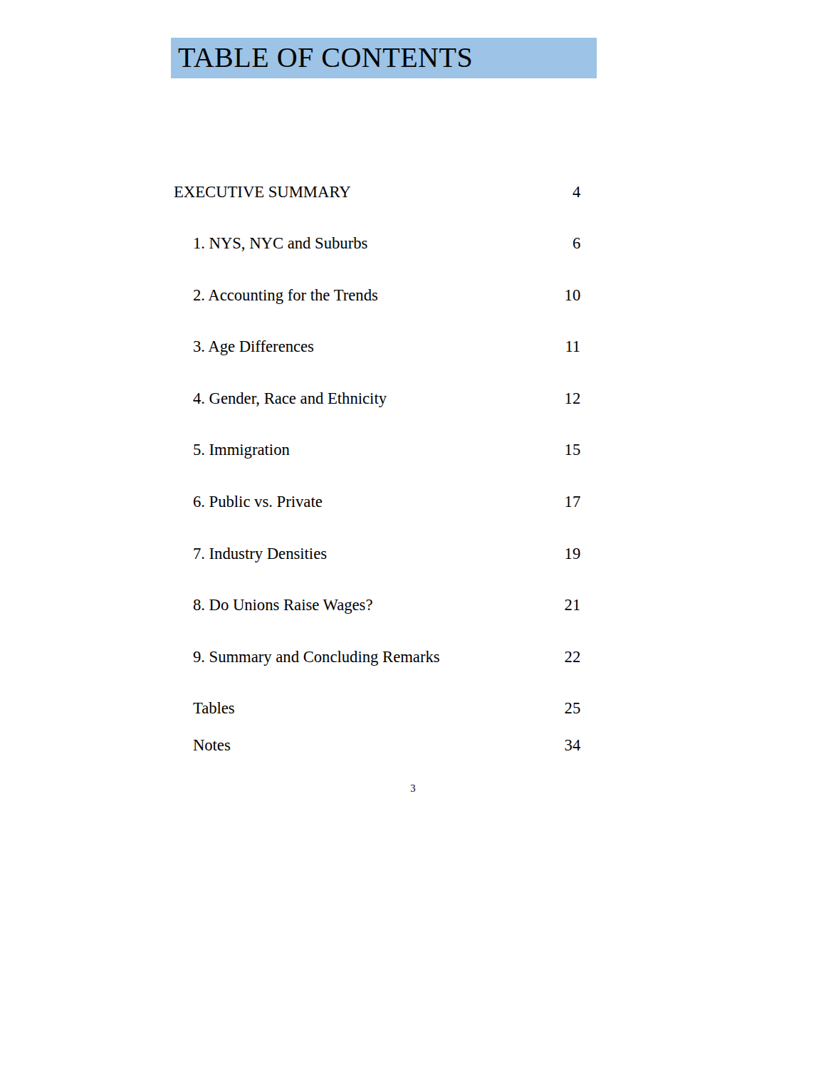TABLE OF CONTENTS
EXECUTIVE SUMMARY 4
1. NYS, NYC and Suburbs 6
2. Accounting for the Trends 10
3. Age Differences 11
4. Gender, Race and Ethnicity 12
5. Immigration 15
6. Public vs. Private 17
7. Industry Densities 19
8. Do Unions Raise Wages? 21
9. Summary and Concluding Remarks 22
Tables 25
Notes 34
3